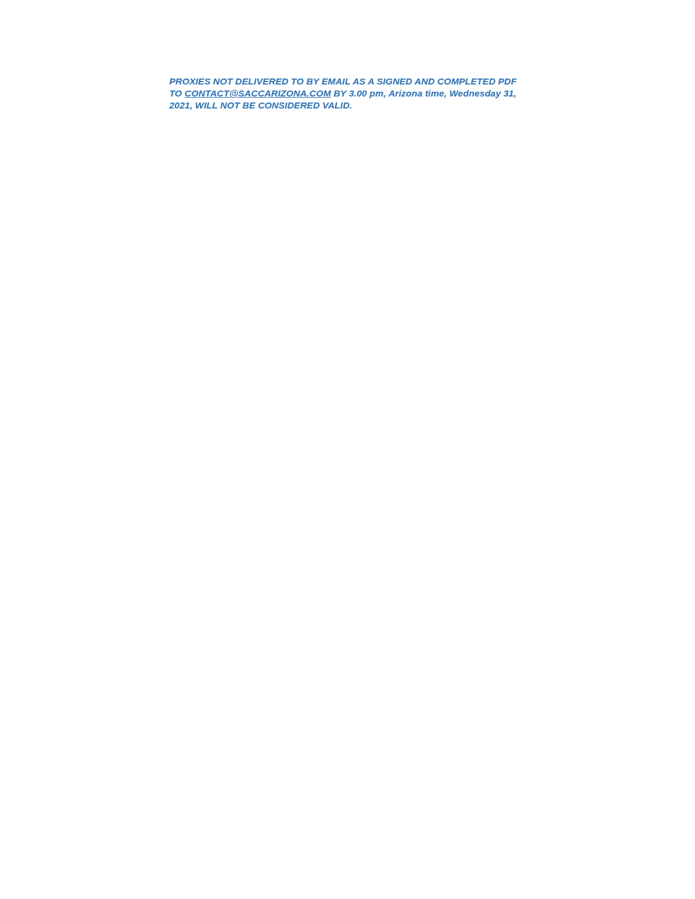PROXIES NOT DELIVERED TO BY EMAIL AS A SIGNED AND COMPLETED PDF TO CONTACT@SACCARIZONA.COM BY 3.00 pm, Arizona time, Wednesday 31, 2021, WILL NOT BE CONSIDERED VALID.